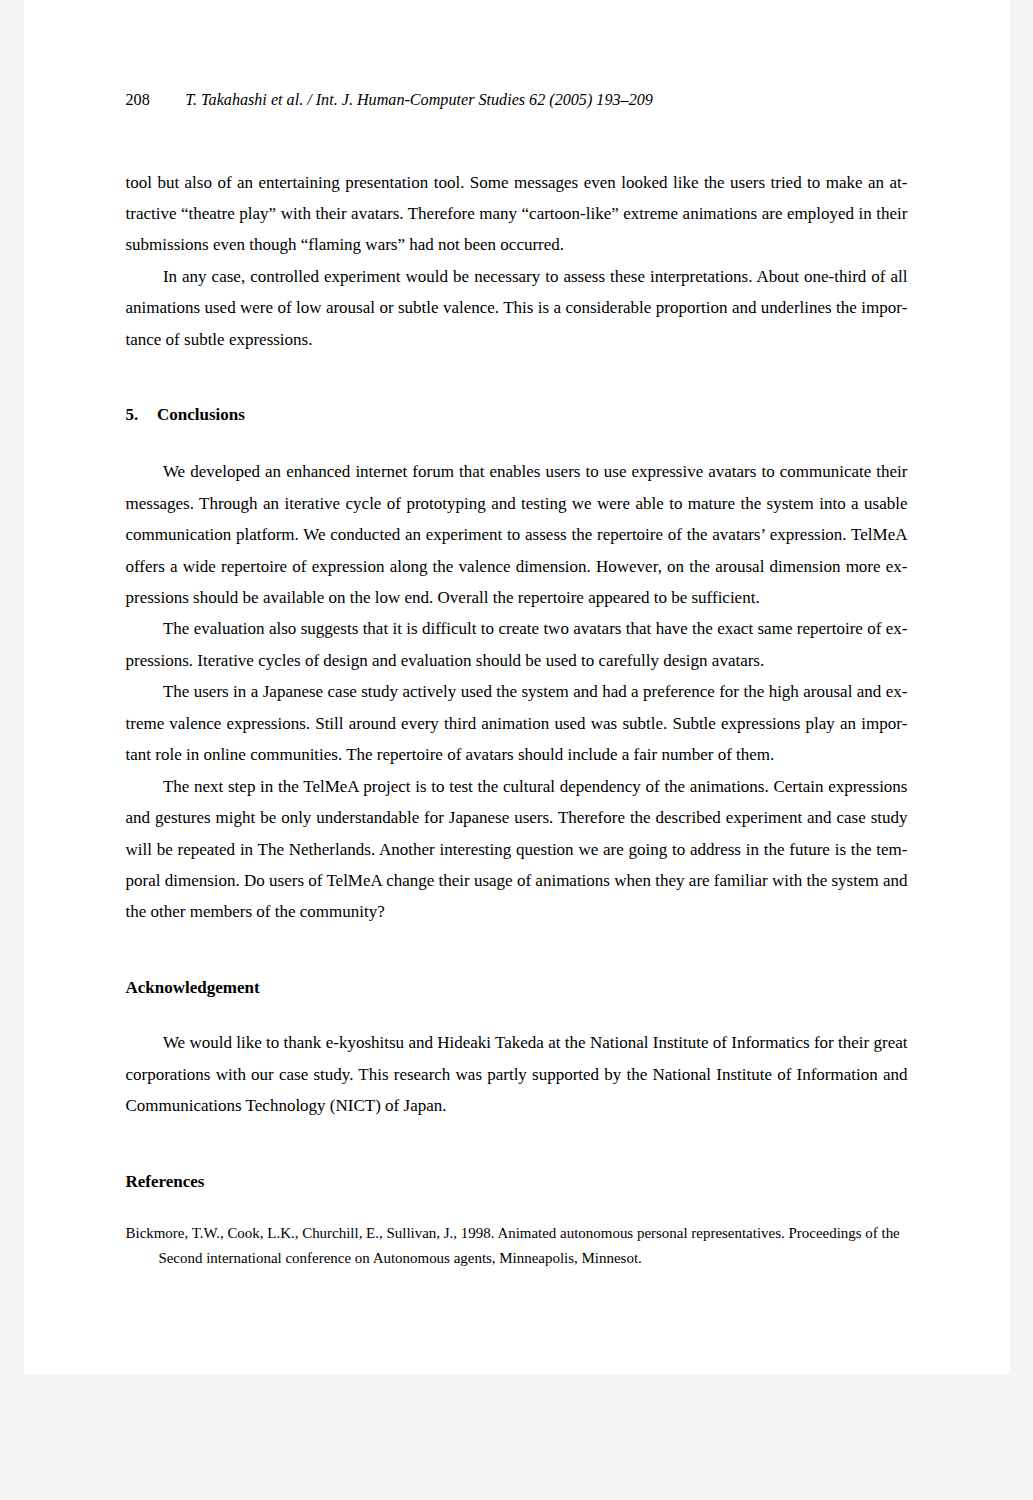208 T. Takahashi et al. / Int. J. Human-Computer Studies 62 (2005) 193–209
tool but also of an entertaining presentation tool. Some messages even looked like the users tried to make an attractive “theatre play” with their avatars. Therefore many “cartoon-like” extreme animations are employed in their submissions even though “flaming wars” had not been occurred.
In any case, controlled experiment would be necessary to assess these interpretations. About one-third of all animations used were of low arousal or subtle valence. This is a considerable proportion and underlines the importance of subtle expressions.
5. Conclusions
We developed an enhanced internet forum that enables users to use expressive avatars to communicate their messages. Through an iterative cycle of prototyping and testing we were able to mature the system into a usable communication platform. We conducted an experiment to assess the repertoire of the avatars’ expression. TelMeA offers a wide repertoire of expression along the valence dimension. However, on the arousal dimension more expressions should be available on the low end. Overall the repertoire appeared to be sufficient.
The evaluation also suggests that it is difficult to create two avatars that have the exact same repertoire of expressions. Iterative cycles of design and evaluation should be used to carefully design avatars.
The users in a Japanese case study actively used the system and had a preference for the high arousal and extreme valence expressions. Still around every third animation used was subtle. Subtle expressions play an important role in online communities. The repertoire of avatars should include a fair number of them.
The next step in the TelMeA project is to test the cultural dependency of the animations. Certain expressions and gestures might be only understandable for Japanese users. Therefore the described experiment and case study will be repeated in The Netherlands. Another interesting question we are going to address in the future is the temporal dimension. Do users of TelMeA change their usage of animations when they are familiar with the system and the other members of the community?
Acknowledgement
We would like to thank e-kyoshitsu and Hideaki Takeda at the National Institute of Informatics for their great corporations with our case study. This research was partly supported by the National Institute of Information and Communications Technology (NICT) of Japan.
References
Bickmore, T.W., Cook, L.K., Churchill, E., Sullivan, J., 1998. Animated autonomous personal representatives. Proceedings of the Second international conference on Autonomous agents, Minneapolis, Minnesot.